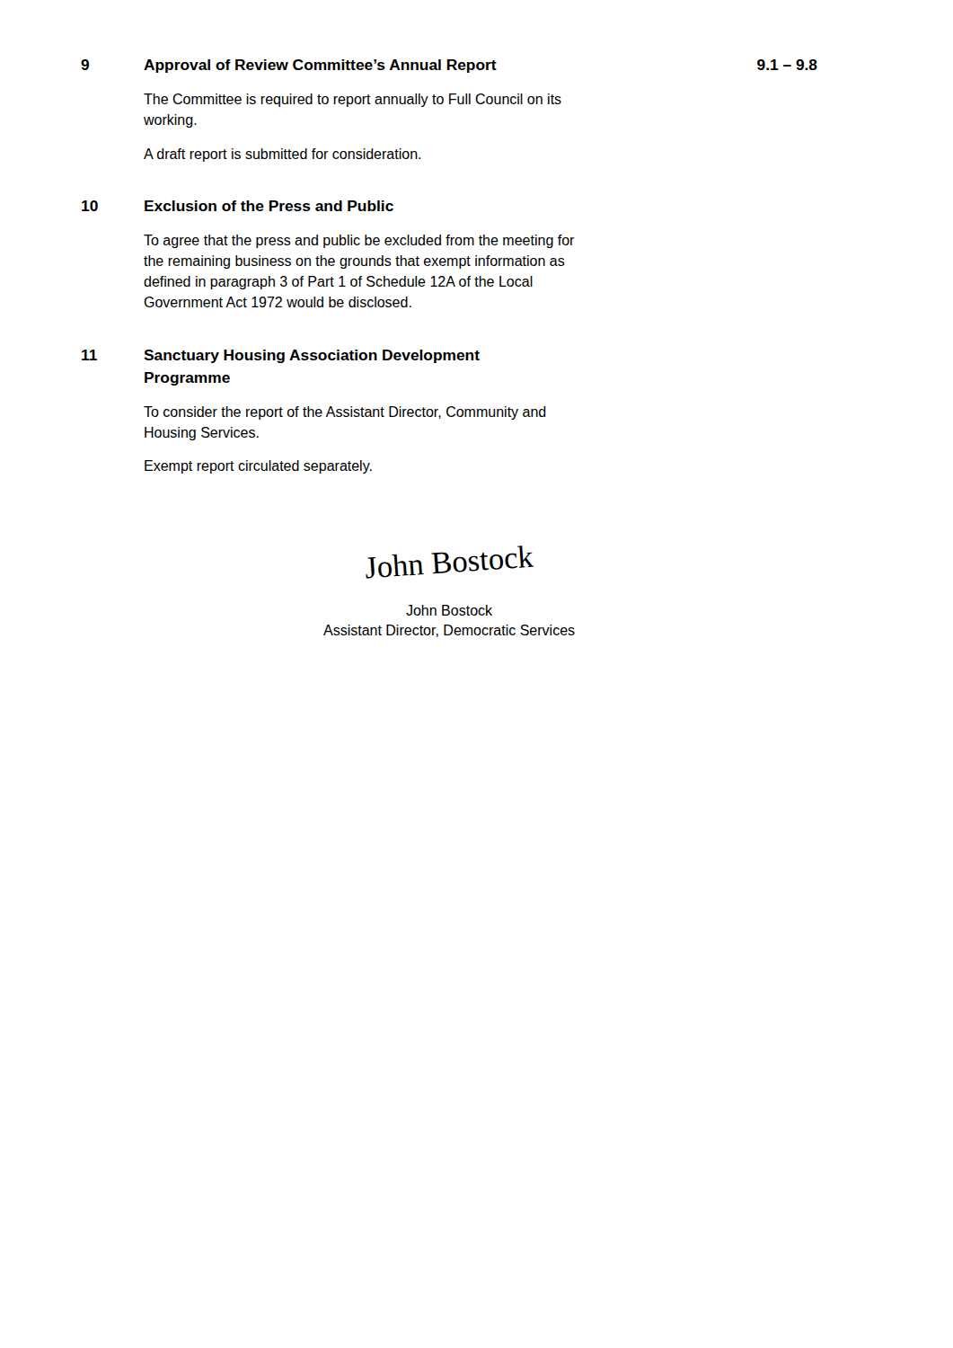9 Approval of Review Committee’s Annual Report 9.1 – 9.8
The Committee is required to report annually to Full Council on its working.
A draft report is submitted for consideration.
10 Exclusion of the Press and Public
To agree that the press and public be excluded from the meeting for the remaining business on the grounds that exempt information as defined in paragraph 3 of Part 1 of Schedule 12A of the Local Government Act 1972 would be disclosed.
11 Sanctuary Housing Association Development Programme
To consider the report of the Assistant Director, Community and Housing Services.
Exempt report circulated separately.
John Bostock
John Bostock
Assistant Director, Democratic Services